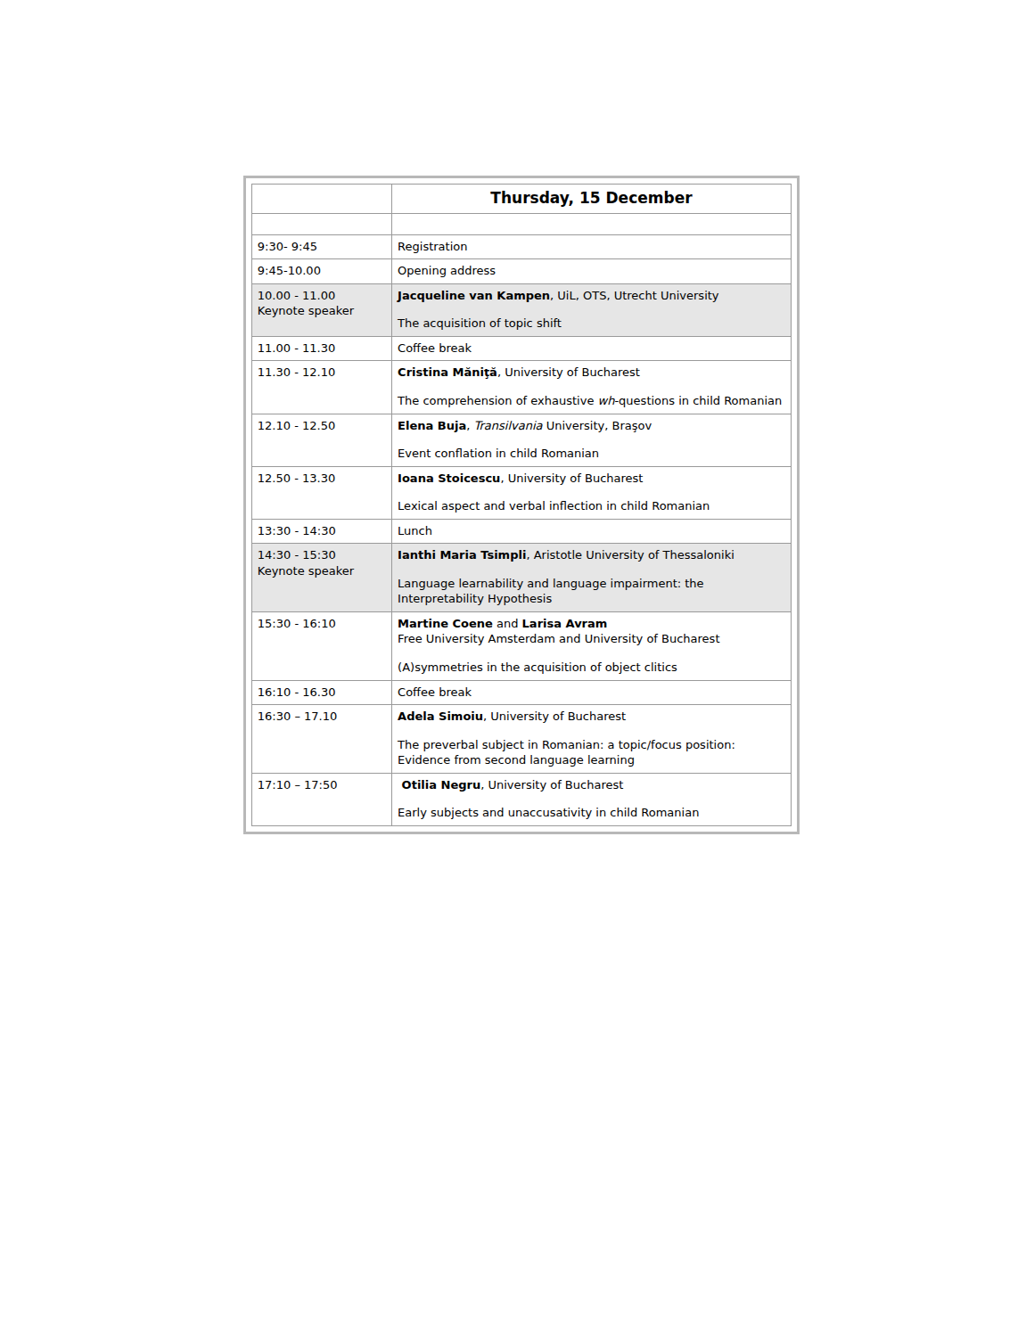| | Thursday, 15 December |
| 9:30- 9:45 | Registration |
| 9:45-10.00 | Opening address |
| 10.00 - 11.00 Keynote speaker | Jacqueline van Kampen , UiL, OTS, Utrecht University The acquisition of topic shift |
| 11.00 - 11.30 | Coffee break |
| 11.30 - 12.10 | Cristina Măniţă , University of Bucharest The comprehension of exhaustive wh -questions in child Romanian |
| 12.10 - 12.50 | Elena Buja , Transilvania University, Braşov Event conflation in child Romanian |
| 12.50 - 13.30 | Ioana Stoicescu , University of Bucharest Lexical aspect and verbal inflection in child Romanian |
| 13:30 - 14:30 | Lunch |
| 14:30 - 15:30 Keynote speaker | Ianthi Maria Tsimpli , Aristotle University of Thessaloniki Language learnability and language impairment: the Interpretability Hypothesis |
| 15:30 - 16:10 | Martine Coene and Larisa Avram Free University Amsterdam and University of Bucharest (A)symmetries in the acquisition of object clitics |
| 16:10 - 16.30 | Coffee break |
| 16:30 – 17.10 | Adela Simoiu , University of Bucharest The preverbal subject in Romanian: a topic/focus position: Evidence from second language learning |
| 17:10 – 17:50 | Otilia Negru , University of Bucharest Early subjects and unaccusativity in child Romanian |